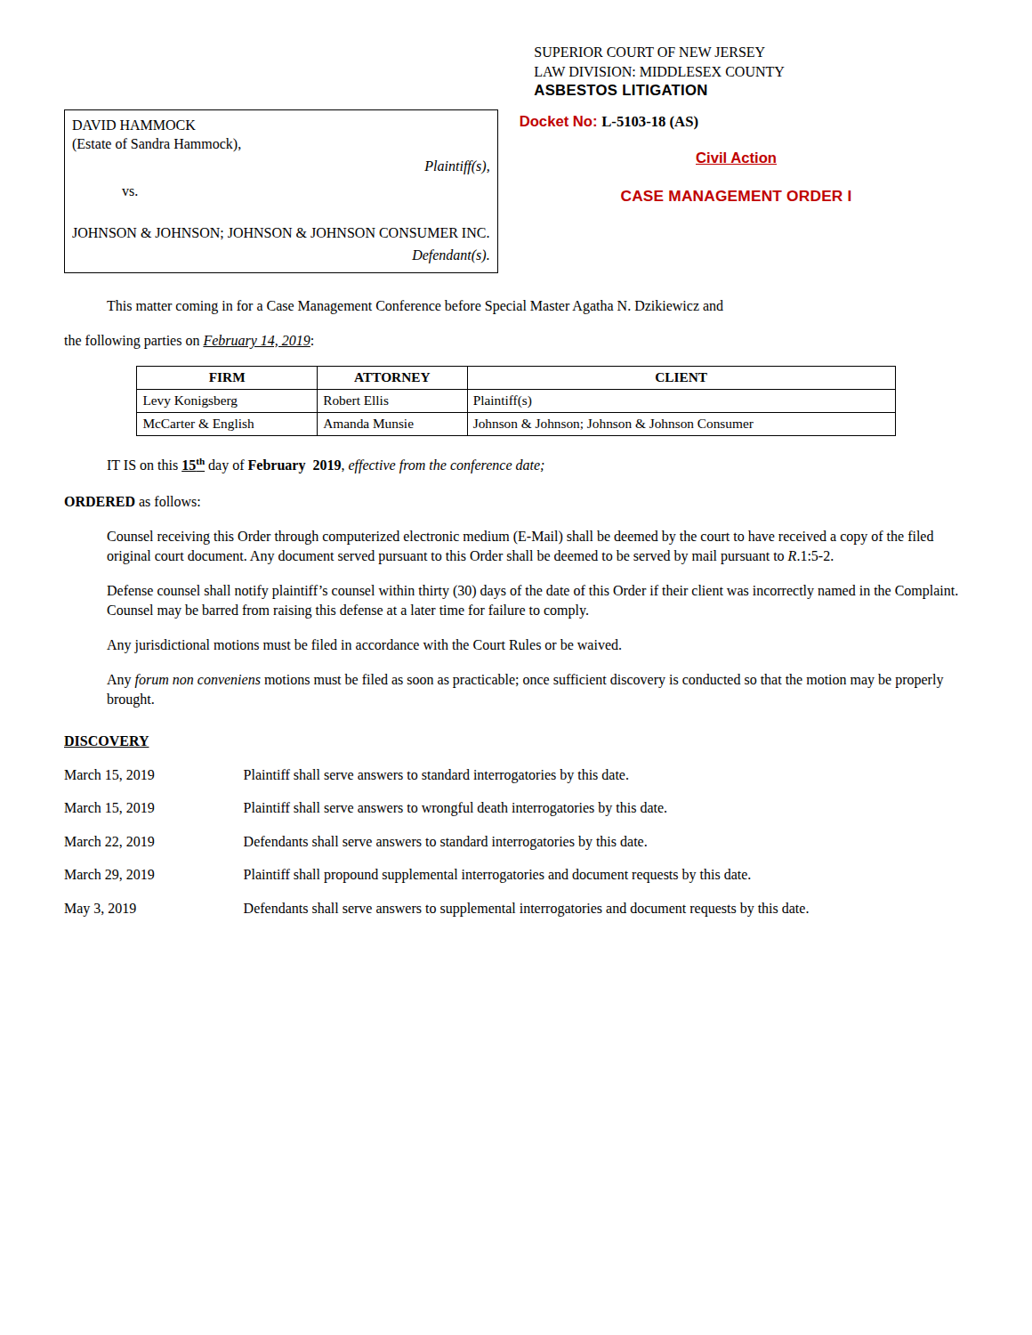SUPERIOR COURT OF NEW JERSEY
LAW DIVISION: MIDDLESEX COUNTY
ASBESTOS LITIGATION
DAVID HAMMOCK
(Estate of Sandra Hammock),
Plaintiff(s),
vs.
JOHNSON & JOHNSON; JOHNSON & JOHNSON CONSUMER INC.
Defendant(s).
Docket No: L-5103-18 (AS)
Civil Action
CASE MANAGEMENT ORDER I
This matter coming in for a Case Management Conference before Special Master Agatha N. Dzikiewicz and
the following parties on February 14, 2019:
| FIRM | ATTORNEY | CLIENT |
| --- | --- | --- |
| Levy Konigsberg | Robert Ellis | Plaintiff(s) |
| McCarter & English | Amanda Munsie | Johnson & Johnson; Johnson & Johnson Consumer |
IT IS on this 15th day of February 2019, effective from the conference date;
ORDERED as follows:
Counsel receiving this Order through computerized electronic medium (E-Mail) shall be deemed by the court to have received a copy of the filed original court document. Any document served pursuant to this Order shall be deemed to be served by mail pursuant to R.1:5-2.
Defense counsel shall notify plaintiff’s counsel within thirty (30) days of the date of this Order if their client was incorrectly named in the Complaint. Counsel may be barred from raising this defense at a later time for failure to comply.
Any jurisdictional motions must be filed in accordance with the Court Rules or be waived.
Any forum non conveniens motions must be filed as soon as practicable; once sufficient discovery is conducted so that the motion may be properly brought.
DISCOVERY
| March 15, 2019 | Plaintiff shall serve answers to standard interrogatories by this date. |
| March 15, 2019 | Plaintiff shall serve answers to wrongful death interrogatories by this date. |
| March 22, 2019 | Defendants shall serve answers to standard interrogatories by this date. |
| March 29, 2019 | Plaintiff shall propound supplemental interrogatories and document requests by this date. |
| May 3, 2019 | Defendants shall serve answers to supplemental interrogatories and document requests by this date. |